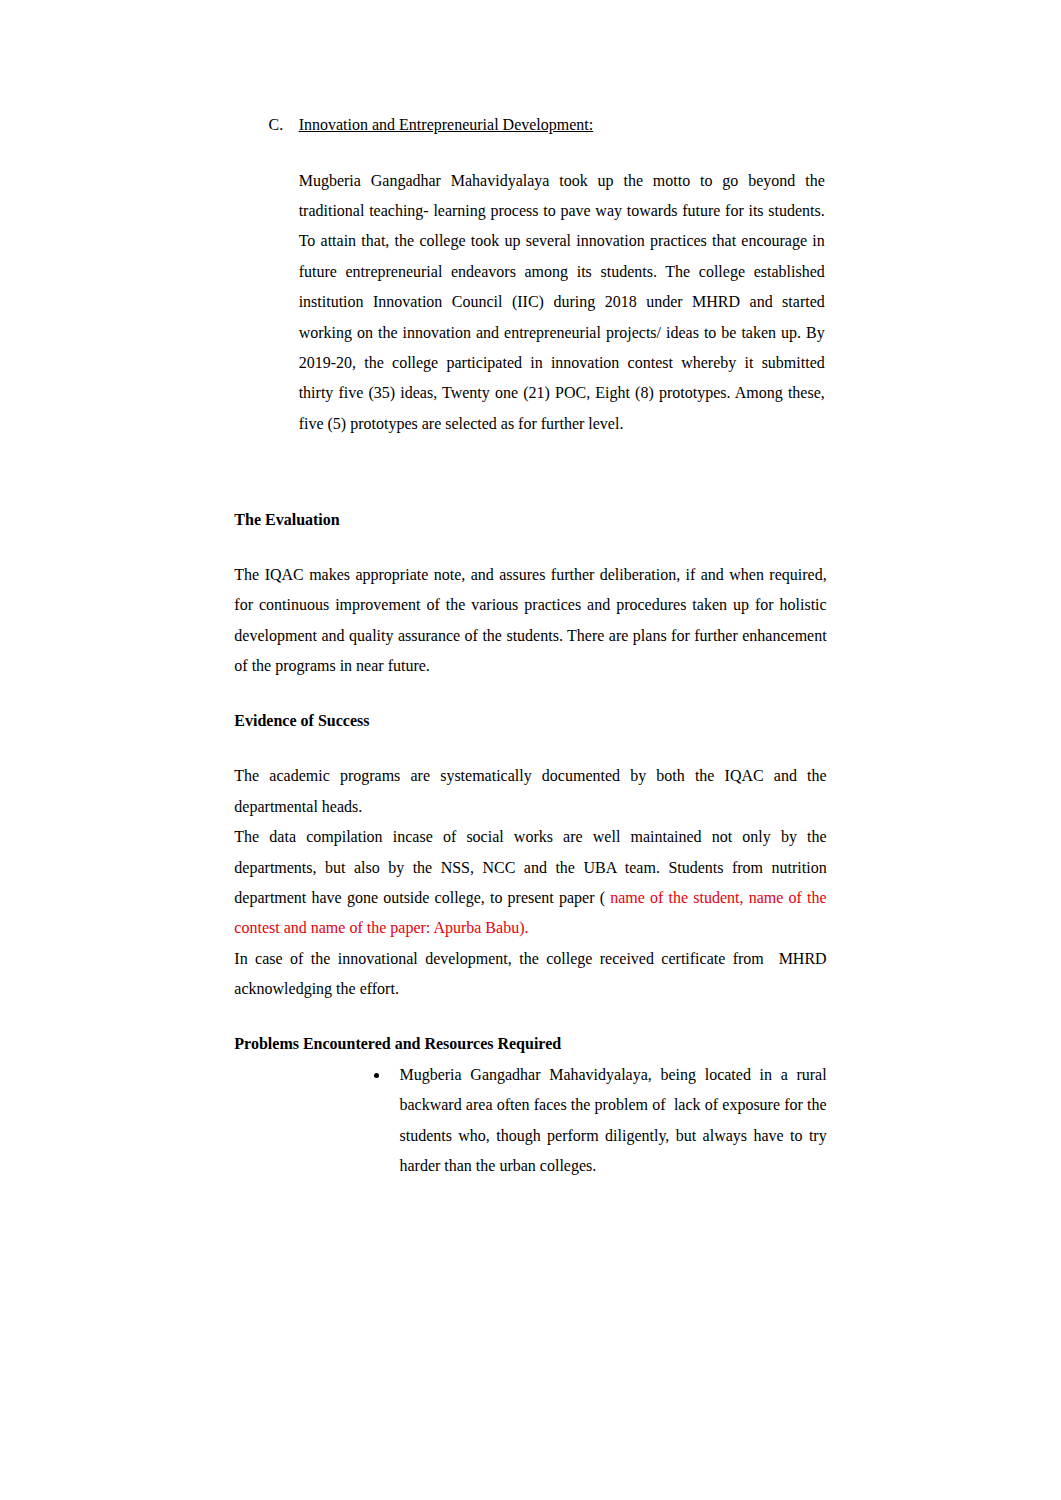Innovation and Entrepreneurial Development:
Mugberia Gangadhar Mahavidyalaya took up the motto to go beyond the traditional teaching- learning process to pave way towards future for its students. To attain that, the college took up several innovation practices that encourage in future entrepreneurial endeavors among its students. The college established institution Innovation Council (IIC) during 2018 under MHRD and started working on the innovation and entrepreneurial projects/ ideas to be taken up. By 2019-20, the college participated in innovation contest whereby it submitted thirty five (35) ideas, Twenty one (21) POC, Eight (8) prototypes. Among these, five (5) prototypes are selected as for further level.
The Evaluation
The IQAC makes appropriate note, and assures further deliberation, if and when required, for continuous improvement of the various practices and procedures taken up for holistic development and quality assurance of the students. There are plans for further enhancement of the programs in near future.
Evidence of Success
The academic programs are systematically documented by both the IQAC and the departmental heads.
The data compilation incase of social works are well maintained not only by the departments, but also by the NSS, NCC and the UBA team. Students from nutrition department have gone outside college, to present paper ( name of the student, name of the contest and name of the paper: Apurba Babu).
In case of the innovational development, the college received certificate from MHRD acknowledging the effort.
Problems Encountered and Resources Required
Mugberia Gangadhar Mahavidyalaya, being located in a rural backward area often faces the problem of lack of exposure for the students who, though perform diligently, but always have to try harder than the urban colleges.